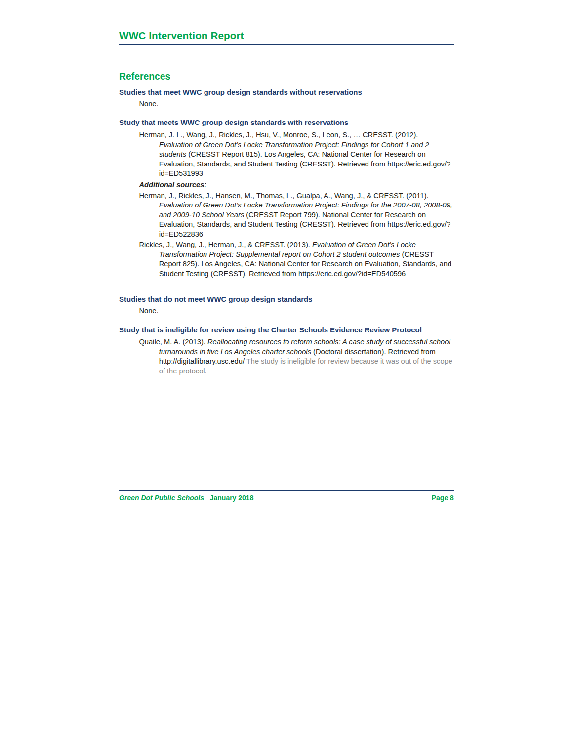WWC Intervention Report
References
Studies that meet WWC group design standards without reservations
None.
Study that meets WWC group design standards with reservations
Herman, J. L., Wang, J., Rickles, J., Hsu, V., Monroe, S., Leon, S., … CRESST. (2012). Evaluation of Green Dot’s Locke Transformation Project: Findings for Cohort 1 and 2 students (CRESST Report 815). Los Angeles, CA: National Center for Research on Evaluation, Standards, and Student Testing (CRESST). Retrieved from https://eric.ed.gov/?id=ED531993
Additional sources:
Herman, J., Rickles, J., Hansen, M., Thomas, L., Gualpa, A., Wang, J., & CRESST. (2011). Evaluation of Green Dot’s Locke Transformation Project: Findings for the 2007-08, 2008-09, and 2009-10 School Years (CRESST Report 799). National Center for Research on Evaluation, Standards, and Student Testing (CRESST). Retrieved from https://eric.ed.gov/?id=ED522836
Rickles, J., Wang, J., Herman, J., & CRESST. (2013). Evaluation of Green Dot’s Locke Transformation Project: Supplemental report on Cohort 2 student outcomes (CRESST Report 825). Los Angeles, CA: National Center for Research on Evaluation, Standards, and Student Testing (CRESST). Retrieved from https://eric.ed.gov/?id=ED540596
Studies that do not meet WWC group design standards
None.
Study that is ineligible for review using the Charter Schools Evidence Review Protocol
Quaile, M. A. (2013). Reallocating resources to reform schools: A case study of successful school turnarounds in five Los Angeles charter schools (Doctoral dissertation). Retrieved from http://digitallibrary.usc.edu/ The study is ineligible for review because it was out of the scope of the protocol.
Green Dot Public Schools January 2018
Page 8